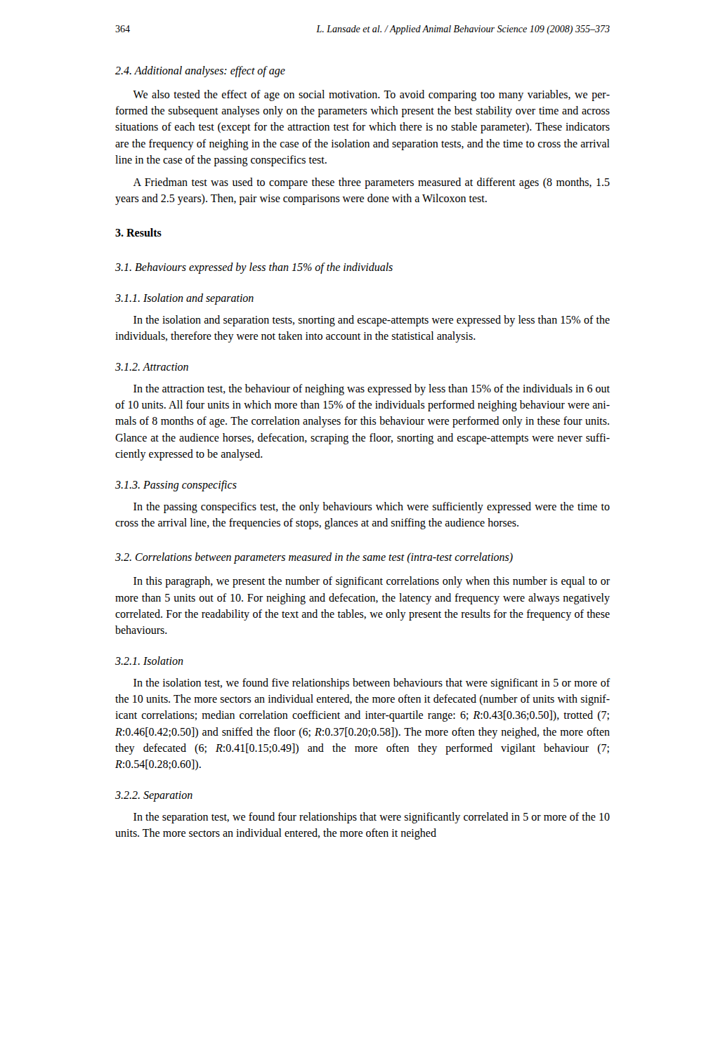364 L. Lansade et al. / Applied Animal Behaviour Science 109 (2008) 355–373
2.4. Additional analyses: effect of age
We also tested the effect of age on social motivation. To avoid comparing too many variables, we performed the subsequent analyses only on the parameters which present the best stability over time and across situations of each test (except for the attraction test for which there is no stable parameter). These indicators are the frequency of neighing in the case of the isolation and separation tests, and the time to cross the arrival line in the case of the passing conspecifics test.
A Friedman test was used to compare these three parameters measured at different ages (8 months, 1.5 years and 2.5 years). Then, pair wise comparisons were done with a Wilcoxon test.
3. Results
3.1. Behaviours expressed by less than 15% of the individuals
3.1.1. Isolation and separation
In the isolation and separation tests, snorting and escape-attempts were expressed by less than 15% of the individuals, therefore they were not taken into account in the statistical analysis.
3.1.2. Attraction
In the attraction test, the behaviour of neighing was expressed by less than 15% of the individuals in 6 out of 10 units. All four units in which more than 15% of the individuals performed neighing behaviour were animals of 8 months of age. The correlation analyses for this behaviour were performed only in these four units. Glance at the audience horses, defecation, scraping the floor, snorting and escape-attempts were never sufficiently expressed to be analysed.
3.1.3. Passing conspecifics
In the passing conspecifics test, the only behaviours which were sufficiently expressed were the time to cross the arrival line, the frequencies of stops, glances at and sniffing the audience horses.
3.2. Correlations between parameters measured in the same test (intra-test correlations)
In this paragraph, we present the number of significant correlations only when this number is equal to or more than 5 units out of 10. For neighing and defecation, the latency and frequency were always negatively correlated. For the readability of the text and the tables, we only present the results for the frequency of these behaviours.
3.2.1. Isolation
In the isolation test, we found five relationships between behaviours that were significant in 5 or more of the 10 units. The more sectors an individual entered, the more often it defecated (number of units with significant correlations; median correlation coefficient and inter-quartile range: 6; R:0.43[0.36;0.50]), trotted (7; R:0.46[0.42;0.50]) and sniffed the floor (6; R:0.37[0.20;0.58]). The more often they neighed, the more often they defecated (6; R:0.41[0.15;0.49]) and the more often they performed vigilant behaviour (7; R:0.54[0.28;0.60]).
3.2.2. Separation
In the separation test, we found four relationships that were significantly correlated in 5 or more of the 10 units. The more sectors an individual entered, the more often it neighed